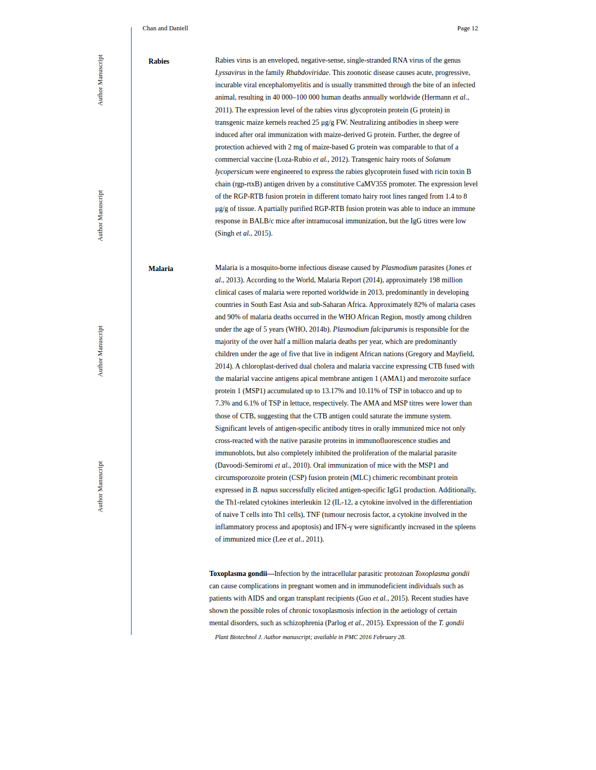Author Manuscript Author Manuscript Author Manuscript Author Manuscript
Chan and Daniell
Page 12
Rabies
Rabies virus is an enveloped, negative-sense, single-stranded RNA virus of the genus Lyssavirus in the family Rhabdoviridae. This zoonotic disease causes acute, progressive, incurable viral encephalomyelitis and is usually transmitted through the bite of an infected animal, resulting in 40 000–100 000 human deaths annually worldwide (Hermann et al., 2011). The expression level of the rabies virus glycoprotein protein (G protein) in transgenic maize kernels reached 25 μg/g FW. Neutralizing antibodies in sheep were induced after oral immunization with maize-derived G protein. Further, the degree of protection achieved with 2 mg of maize-based G protein was comparable to that of a commercial vaccine (Loza-Rubio et al., 2012). Transgenic hairy roots of Solanum lycopersicum were engineered to express the rabies glycoprotein fused with ricin toxin B chain (rgp-rtxB) antigen driven by a constitutive CaMV35S promoter. The expression level of the RGP-RTB fusion protein in different tomato hairy root lines ranged from 1.4 to 8 μg/g of tissue. A partially purified RGP-RTB fusion protein was able to induce an immune response in BALB/c mice after intramucosal immunization, but the IgG titres were low (Singh et al., 2015).
Malaria
Malaria is a mosquito-borne infectious disease caused by Plasmodium parasites (Jones et al., 2013). According to the World, Malaria Report (2014), approximately 198 million clinical cases of malaria were reported worldwide in 2013, predominantly in developing countries in South East Asia and sub-Saharan Africa. Approximately 82% of malaria cases and 90% of malaria deaths occurred in the WHO African Region, mostly among children under the age of 5 years (WHO, 2014b). Plasmodium falciparumis is responsible for the majority of the over half a million malaria deaths per year, which are predominantly children under the age of five that live in indigent African nations (Gregory and Mayfield, 2014). A chloroplast-derived dual cholera and malaria vaccine expressing CTB fused with the malarial vaccine antigens apical membrane antigen 1 (AMA1) and merozoite surface protein 1 (MSP1) accumulated up to 13.17% and 10.11% of TSP in tobacco and up to 7.3% and 6.1% of TSP in lettuce, respectively. The AMA and MSP titres were lower than those of CTB, suggesting that the CTB antigen could saturate the immune system. Significant levels of antigen-specific antibody titres in orally immunized mice not only cross-reacted with the native parasite proteins in immunofluorescence studies and immunoblots, but also completely inhibited the proliferation of the malarial parasite (Davoodi-Semiromi et al., 2010). Oral immunization of mice with the MSP1 and circumsporozoite protein (CSP) fusion protein (MLC) chimeric recombinant protein expressed in B. napus successfully elicited antigen-specific IgG1 production. Additionally, the Th1-related cytokines interleukin 12 (IL-12, a cytokine involved in the differentiation of naive T cells into Th1 cells), TNF (tumour necrosis factor, a cytokine involved in the inflammatory process and apoptosis) and IFN-γ were significantly increased in the spleens of immunized mice (Lee et al., 2011).
Toxoplasma gondii—Infection by the intracellular parasitic protozoan Toxoplasma gondii can cause complications in pregnant women and in immunodeficient individuals such as patients with AIDS and organ transplant recipients (Guo et al., 2015). Recent studies have shown the possible roles of chronic toxoplasmosis infection in the aetiology of certain mental disorders, such as schizophrenia (Parlog et al., 2015). Expression of the T. gondii
Plant Biotechnol J. Author manuscript; available in PMC 2016 February 28.